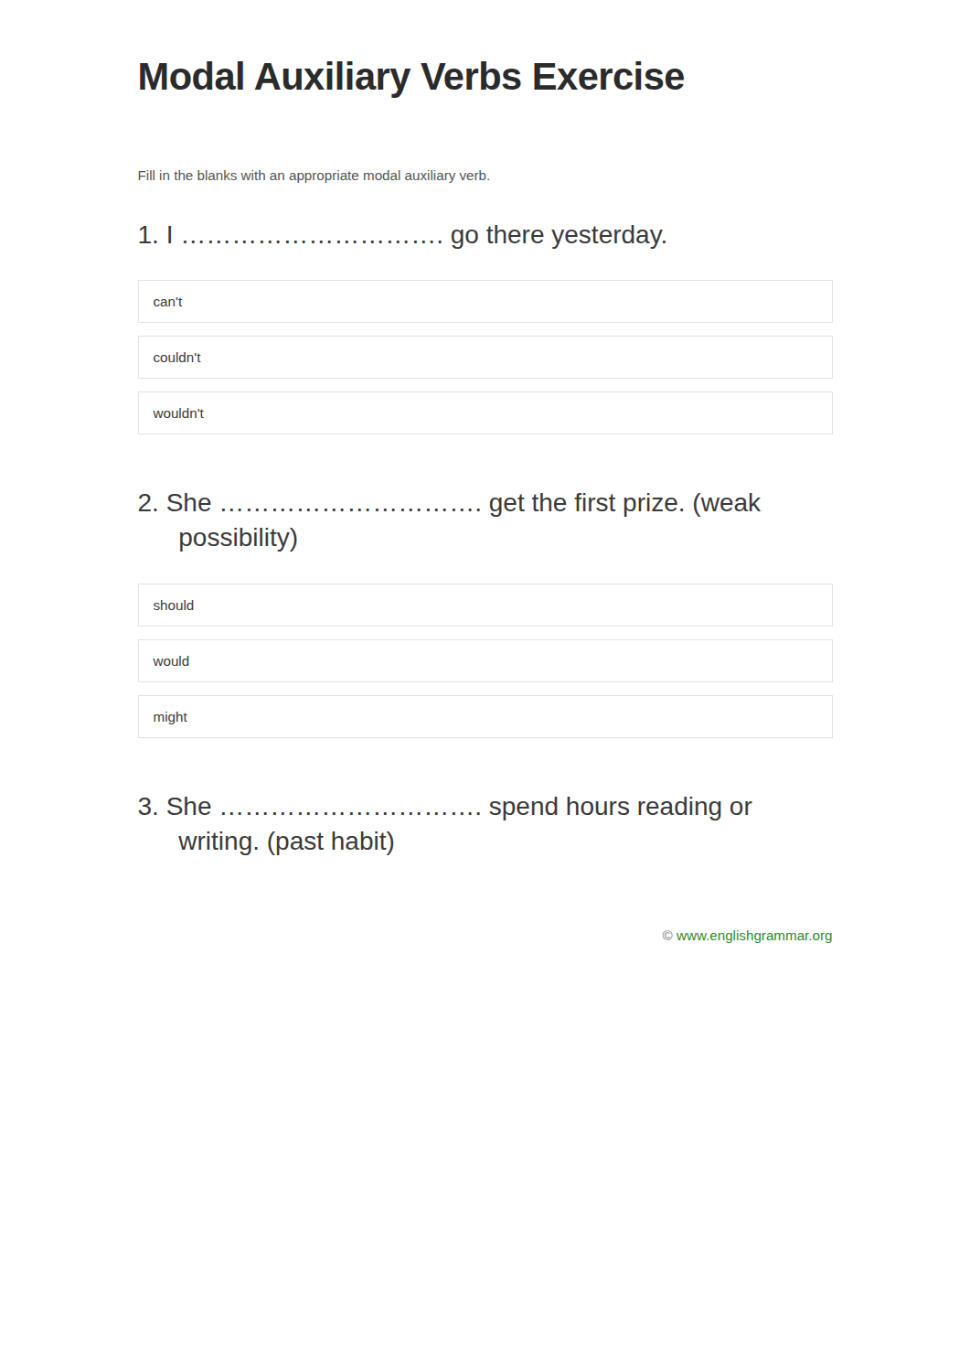Modal Auxiliary Verbs Exercise
Fill in the blanks with an appropriate modal auxiliary verb.
I …………………………. go there yesterday.
can't
couldn't
wouldn't
She …………………………. get the first prize. (weak possibility)
should
would
might
She …………………………. spend hours reading or writing. (past habit)
© www.englishgrammar.org